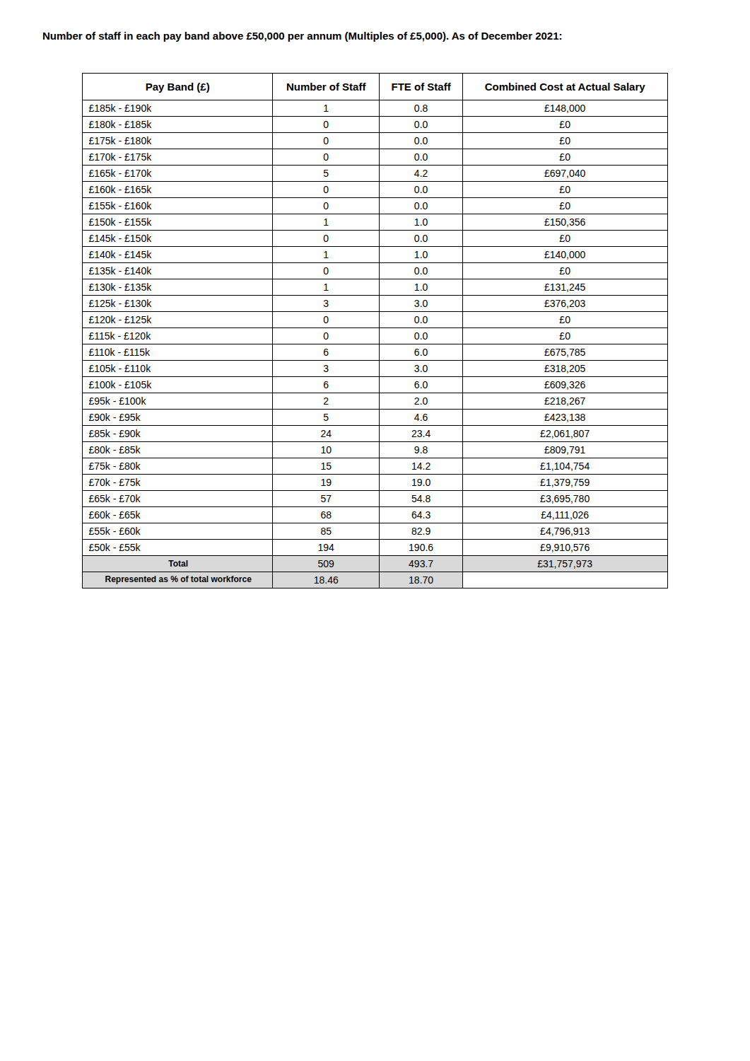Number of staff in each pay band above £50,000 per annum (Multiples of £5,000). As of December 2021:
| Pay Band (£) | Number of Staff | FTE of Staff | Combined Cost at Actual Salary |
| --- | --- | --- | --- |
| £185k - £190k | 1 | 0.8 | £148,000 |
| £180k - £185k | 0 | 0.0 | £0 |
| £175k - £180k | 0 | 0.0 | £0 |
| £170k - £175k | 0 | 0.0 | £0 |
| £165k - £170k | 5 | 4.2 | £697,040 |
| £160k - £165k | 0 | 0.0 | £0 |
| £155k - £160k | 0 | 0.0 | £0 |
| £150k - £155k | 1 | 1.0 | £150,356 |
| £145k - £150k | 0 | 0.0 | £0 |
| £140k - £145k | 1 | 1.0 | £140,000 |
| £135k - £140k | 0 | 0.0 | £0 |
| £130k - £135k | 1 | 1.0 | £131,245 |
| £125k - £130k | 3 | 3.0 | £376,203 |
| £120k - £125k | 0 | 0.0 | £0 |
| £115k - £120k | 0 | 0.0 | £0 |
| £110k - £115k | 6 | 6.0 | £675,785 |
| £105k - £110k | 3 | 3.0 | £318,205 |
| £100k - £105k | 6 | 6.0 | £609,326 |
| £95k - £100k | 2 | 2.0 | £218,267 |
| £90k - £95k | 5 | 4.6 | £423,138 |
| £85k - £90k | 24 | 23.4 | £2,061,807 |
| £80k - £85k | 10 | 9.8 | £809,791 |
| £75k - £80k | 15 | 14.2 | £1,104,754 |
| £70k - £75k | 19 | 19.0 | £1,379,759 |
| £65k - £70k | 57 | 54.8 | £3,695,780 |
| £60k - £65k | 68 | 64.3 | £4,111,026 |
| £55k - £60k | 85 | 82.9 | £4,796,913 |
| £50k - £55k | 194 | 190.6 | £9,910,576 |
| Total | 509 | 493.7 | £31,757,973 |
| Represented as % of total workforce | 18.46 | 18.70 | |